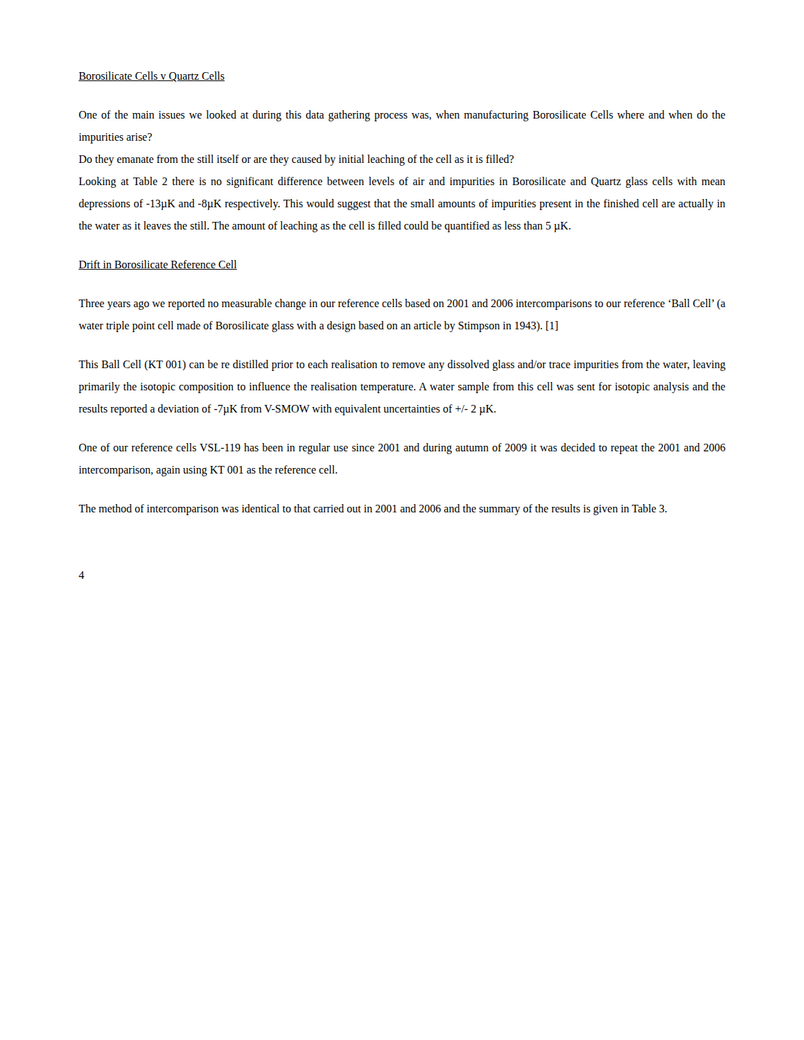Borosilicate Cells v Quartz Cells
One of the main issues we looked at during this data gathering process was, when manufacturing Borosilicate Cells where and when do the impurities arise?
Do they emanate from the still itself or are they caused by initial leaching of the cell as it is filled?
Looking at Table 2 there is no significant difference between levels of air and impurities in Borosilicate and Quartz glass cells with mean depressions of -13µK and -8µK respectively. This would suggest that the small amounts of impurities present in the finished cell are actually in the water as it leaves the still. The amount of leaching as the cell is filled could be quantified as less than 5 µK.
Drift in Borosilicate Reference Cell
Three years ago we reported no measurable change in our reference cells based on 2001 and 2006 intercomparisons to our reference ‘Ball Cell’ (a water triple point cell made of Borosilicate glass with a design based on an article by Stimpson in 1943). [1]
This Ball Cell (KT 001) can be re distilled prior to each realisation to remove any dissolved glass and/or trace impurities from the water, leaving primarily the isotopic composition to influence the realisation temperature. A water sample from this cell was sent for isotopic analysis and the results reported a deviation of -7µK from V-SMOW with equivalent uncertainties of +/- 2 µK.
One of our reference cells VSL-119 has been in regular use since 2001 and during autumn of 2009 it was decided to repeat the 2001 and 2006 intercomparison, again using KT 001 as the reference cell.
The method of intercomparison was identical to that carried out in 2001 and 2006 and the summary of the results is given in Table 3.
4